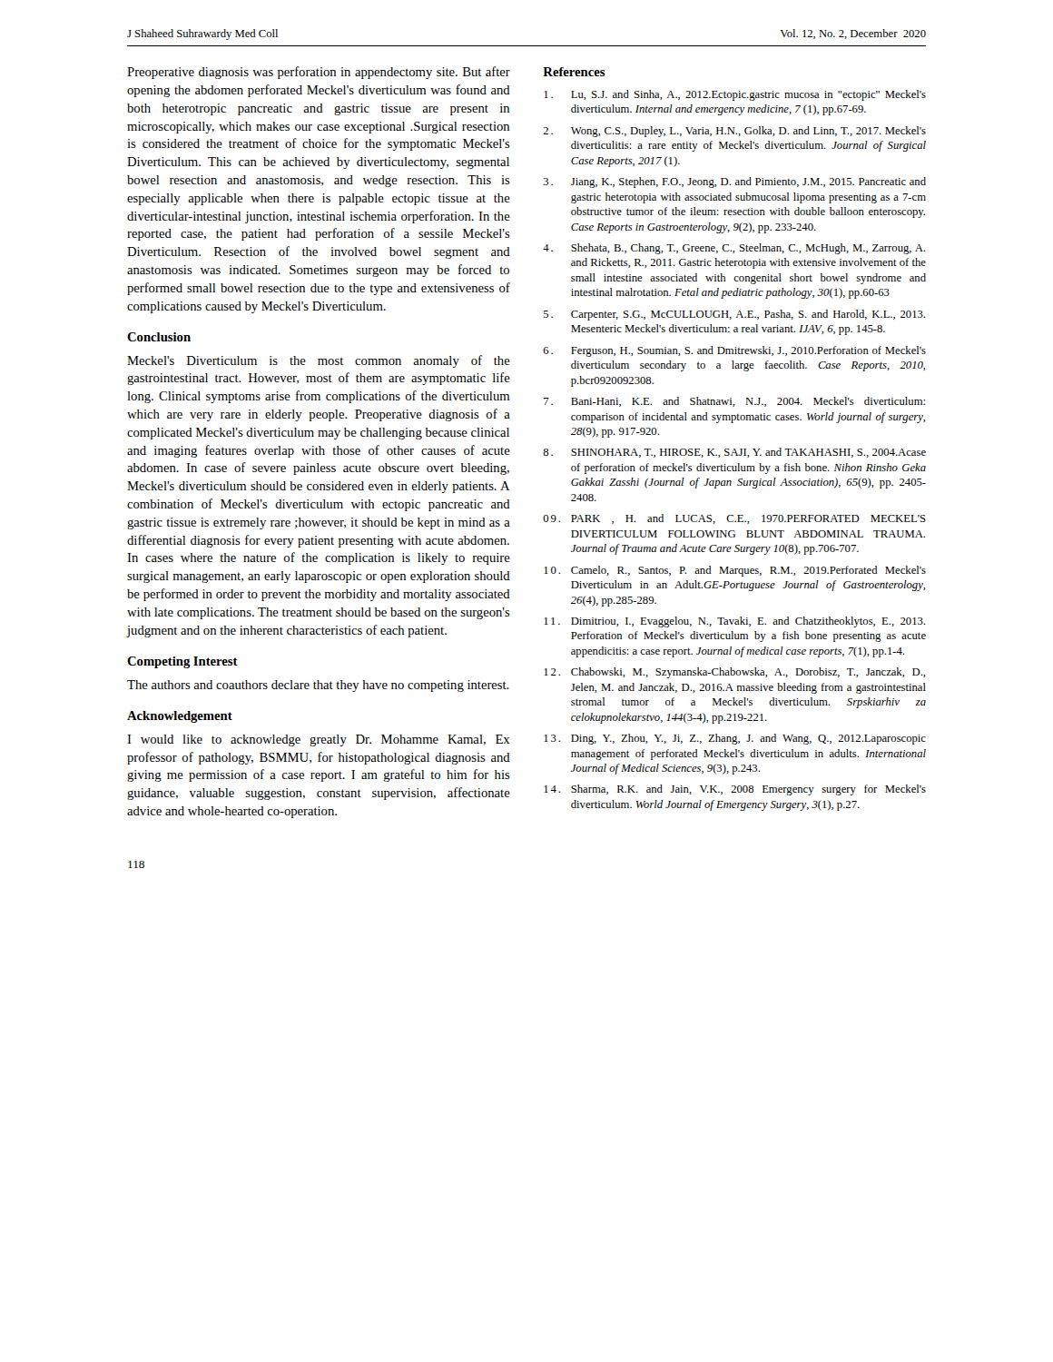J Shaheed Suhrawardy Med Coll Vol. 12, No. 2, December 2020
Preoperative diagnosis was perforation in appendectomy site. But after opening the abdomen perforated Meckel's diverticulum was found and both heterotropic pancreatic and gastric tissue are present in microscopically, which makes our case exceptional .Surgical resection is considered the treatment of choice for the symptomatic Meckel's Diverticulum. This can be achieved by diverticulectomy, segmental bowel resection and anastomosis, and wedge resection. This is especially applicable when there is palpable ectopic tissue at the diverticular-intestinal junction, intestinal ischemia orperforation. In the reported case, the patient had perforation of a sessile Meckel's Diverticulum. Resection of the involved bowel segment and anastomosis was indicated. Sometimes surgeon may be forced to performed small bowel resection due to the type and extensiveness of complications caused by Meckel's Diverticulum.
Conclusion
Meckel's Diverticulum is the most common anomaly of the gastrointestinal tract. However, most of them are asymptomatic life long. Clinical symptoms arise from complications of the diverticulum which are very rare in elderly people. Preoperative diagnosis of a complicated Meckel's diverticulum may be challenging because clinical and imaging features overlap with those of other causes of acute abdomen. In case of severe painless acute obscure overt bleeding, Meckel's diverticulum should be considered even in elderly patients. A combination of Meckel's diverticulum with ectopic pancreatic and gastric tissue is extremely rare ;however, it should be kept in mind as a differential diagnosis for every patient presenting with acute abdomen. In cases where the nature of the complication is likely to require surgical management, an early laparoscopic or open exploration should be performed in order to prevent the morbidity and mortality associated with late complications. The treatment should be based on the surgeon's judgment and on the inherent characteristics of each patient.
Competing Interest
The authors and coauthors declare that they have no competing interest.
Acknowledgement
I would like to acknowledge greatly Dr. Mohamme Kamal, Ex professor of pathology, BSMMU, for histopathological diagnosis and giving me permission of a case report. I am grateful to him for his guidance, valuable suggestion, constant supervision, affectionate advice and whole-hearted co-operation.
References
Lu, S.J. and Sinha, A., 2012.Ectopic.gastric mucosa in "ectopic" Meckel's diverticulum. Internal and emergency medicine, 7 (1), pp.67-69.
Wong, C.S., Dupley, L., Varia, H.N., Golka, D. and Linn, T., 2017. Meckel's diverticulitis: a rare entity of Meckel's diverticulum. Journal of Surgical Case Reports, 2017 (1).
Jiang, K., Stephen, F.O., Jeong, D. and Pimiento, J.M., 2015. Pancreatic and gastric heterotopia with associated submucosal lipoma presenting as a 7-cm obstructive tumor of the ileum: resection with double balloon enteroscopy. Case Reports in Gastroenterology, 9(2), pp. 233-240.
Shehata, B., Chang, T., Greene, C., Steelman, C., McHugh, M., Zarroug, A. and Ricketts, R., 2011. Gastric heterotopia with extensive involvement of the small intestine associated with congenital short bowel syndrome and intestinal malrotation. Fetal and pediatric pathology, 30(1), pp.60-63
Carpenter, S.G., McCULLOUGH, A.E., Pasha, S. and Harold, K.L., 2013. Mesenteric Meckel's diverticulum: a real variant. IJAV, 6, pp. 145-8.
Ferguson, H., Soumian, S. and Dmitrewski, J., 2010.Perforation of Meckel's diverticulum secondary to a large faecolith. Case Reports, 2010, p.bcr0920092308.
Bani-Hani, K.E. and Shatnawi, N.J., 2004. Meckel's diverticulum: comparison of incidental and symptomatic cases. World journal of surgery, 28(9), pp. 917-920.
SHINOHARA, T., HIROSE, K., SAJI, Y. and TAKAHASHI, S., 2004.Acase of perforation of meckel's diverticulum by a fish bone. Nihon Rinsho Geka Gakkai Zasshi (Journal of Japan Surgical Association), 65(9), pp. 2405-2408.
PARK , H. and LUCAS, C.E., 1970.PERFORATED MECKEL'S DIVERTICULUM FOLLOWING BLUNT ABDOMINAL TRAUMA. Journal of Trauma and Acute Care Surgery 10(8), pp.706-707.
Camelo, R., Santos, P. and Marques, R.M., 2019.Perforated Meckel's Diverticulum in an Adult.GE-Portuguese Journal of Gastroenterology, 26(4), pp.285-289.
Dimitriou, I., Evaggelou, N., Tavaki, E. and Chatzitheoklytos, E., 2013. Perforation of Meckel's diverticulum by a fish bone presenting as acute appendicitis: a case report. Journal of medical case reports, 7(1), pp.1-4.
Chabowski, M., Szymanska-Chabowska, A., Dorobisz, T., Janczak, D., Jelen, M. and Janczak, D., 2016.A massive bleeding from a gastrointestinal stromal tumor of a Meckel's diverticulum. Srpskiarhiv za celokupnolekarstvo, 144(3-4), pp.219-221.
Ding, Y., Zhou, Y., Ji, Z., Zhang, J. and Wang, Q., 2012.Laparoscopic management of perforated Meckel's diverticulum in adults. International Journal of Medical Sciences, 9(3), p.243.
Sharma, R.K. and Jain, V.K., 2008 Emergency surgery for Meckel's diverticulum. World Journal of Emergency Surgery, 3(1), p.27.
118